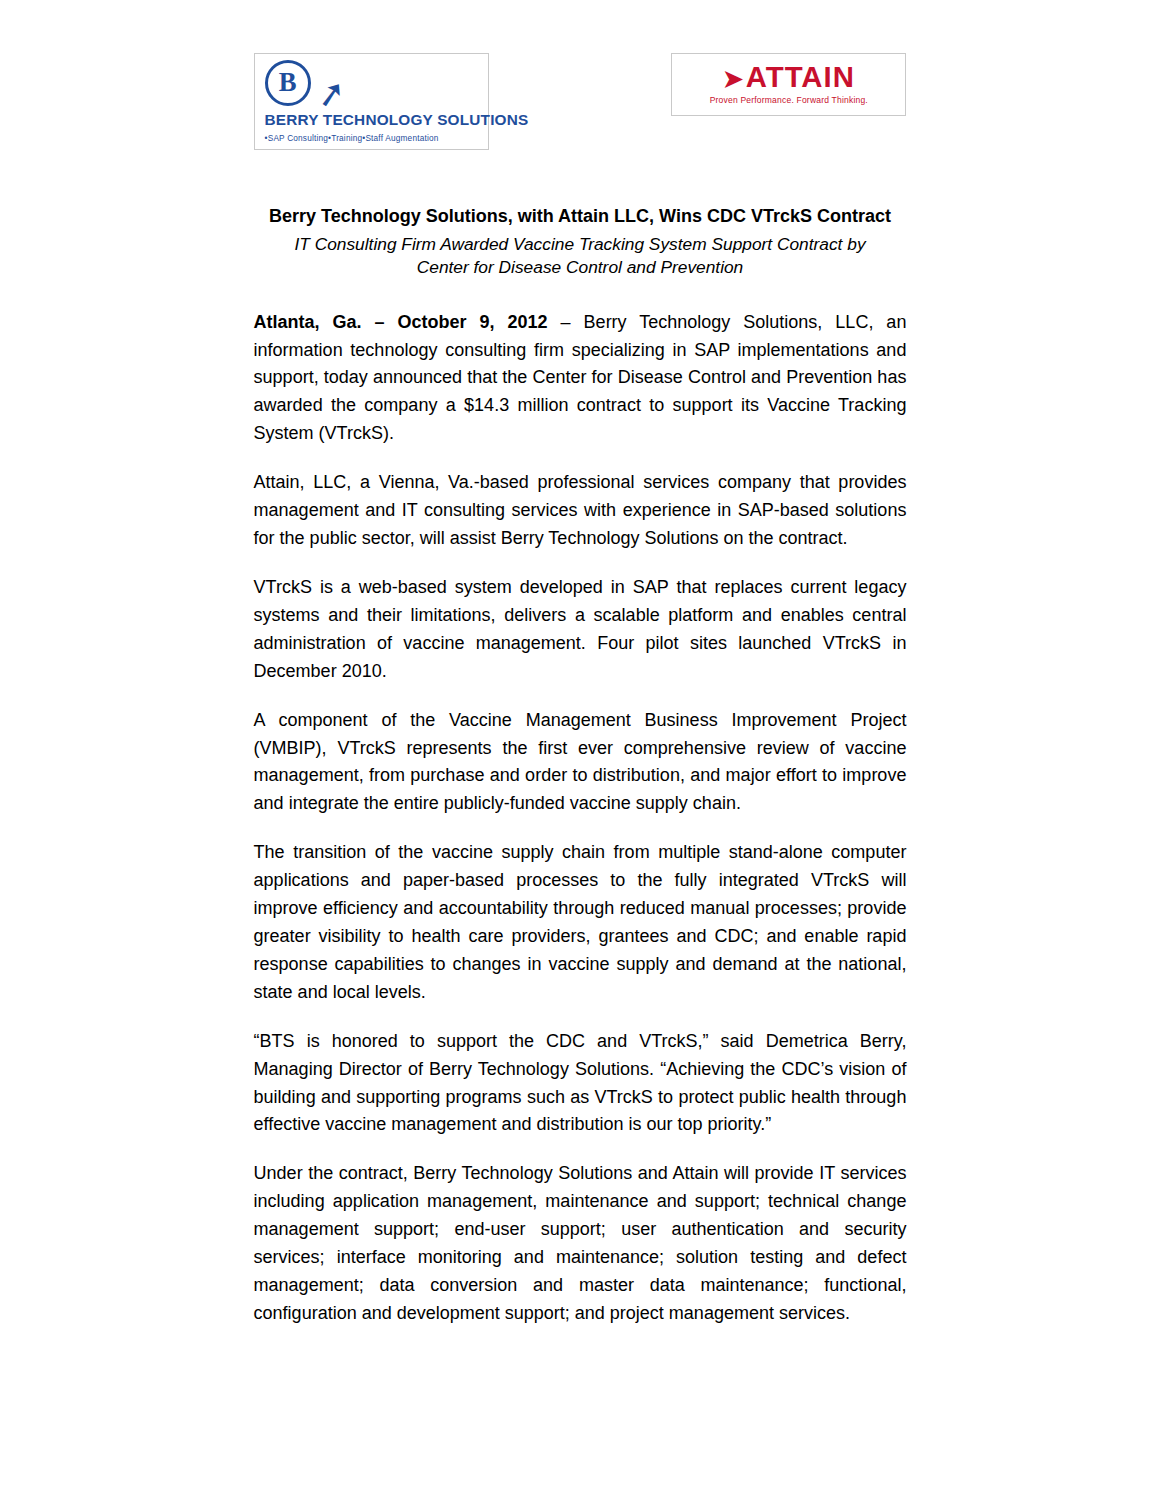B
➚
BERRY TECHNOLOGY SOLUTIONS
•SAP Consulting•Training•Staff Augmentation
➤ATTAIN
Proven Performance. Forward Thinking.
Berry Technology Solutions, with Attain LLC, Wins CDC VTrckS Contract
IT Consulting Firm Awarded Vaccine Tracking System Support Contract by
Center for Disease Control and Prevention
Atlanta, Ga. – October 9, 2012 – Berry Technology Solutions, LLC, an information technology consulting firm specializing in SAP implementations and support, today announced that the Center for Disease Control and Prevention has awarded the company a $14.3 million contract to support its Vaccine Tracking System (VTrckS).
Attain, LLC, a Vienna, Va.-based professional services company that provides management and IT consulting services with experience in SAP-based solutions for the public sector, will assist Berry Technology Solutions on the contract.
VTrckS is a web-based system developed in SAP that replaces current legacy systems and their limitations, delivers a scalable platform and enables central administration of vaccine management. Four pilot sites launched VTrckS in December 2010.
A component of the Vaccine Management Business Improvement Project (VMBIP), VTrckS represents the first ever comprehensive review of vaccine management, from purchase and order to distribution, and major effort to improve and integrate the entire publicly-funded vaccine supply chain.
The transition of the vaccine supply chain from multiple stand-alone computer applications and paper-based processes to the fully integrated VTrckS will improve efficiency and accountability through reduced manual processes; provide greater visibility to health care providers, grantees and CDC; and enable rapid response capabilities to changes in vaccine supply and demand at the national, state and local levels.
“BTS is honored to support the CDC and VTrckS,” said Demetrica Berry, Managing Director of Berry Technology Solutions. “Achieving the CDC’s vision of building and supporting programs such as VTrckS to protect public health through effective vaccine management and distribution is our top priority.”
Under the contract, Berry Technology Solutions and Attain will provide IT services including application management, maintenance and support; technical change management support; end-user support; user authentication and security services; interface monitoring and maintenance; solution testing and defect management; data conversion and master data maintenance; functional, configuration and development support; and project management services.